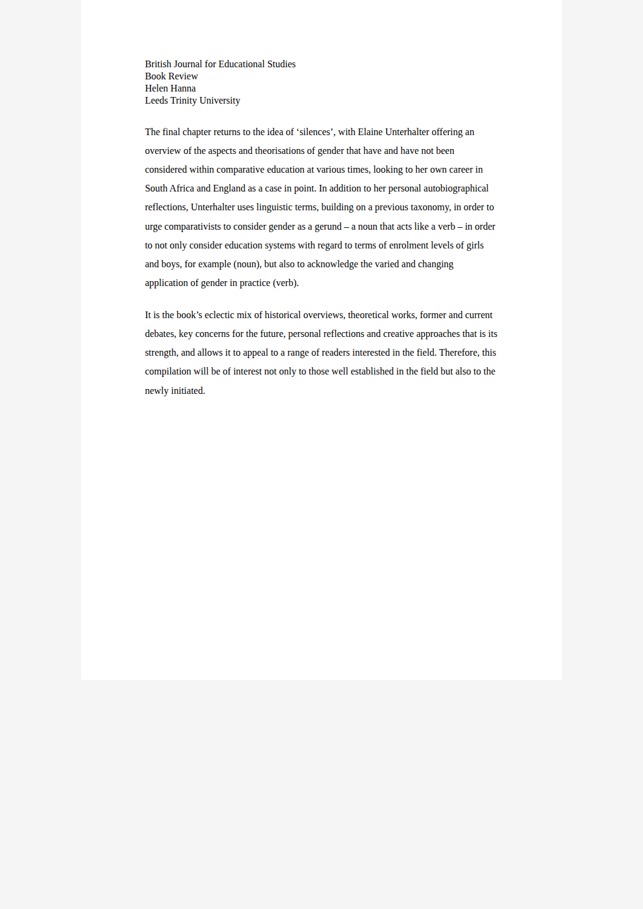British Journal for Educational Studies
Book Review
Helen Hanna
Leeds Trinity University
The final chapter returns to the idea of ‘silences’, with Elaine Unterhalter offering an overview of the aspects and theorisations of gender that have and have not been considered within comparative education at various times, looking to her own career in South Africa and England as a case in point. In addition to her personal autobiographical reflections, Unterhalter uses linguistic terms, building on a previous taxonomy, in order to urge comparativists to consider gender as a gerund – a noun that acts like a verb – in order to not only consider education systems with regard to terms of enrolment levels of girls and boys, for example (noun), but also to acknowledge the varied and changing application of gender in practice (verb).
It is the book’s eclectic mix of historical overviews, theoretical works, former and current debates, key concerns for the future, personal reflections and creative approaches that is its strength, and allows it to appeal to a range of readers interested in the field. Therefore, this compilation will be of interest not only to those well established in the field but also to the newly initiated.